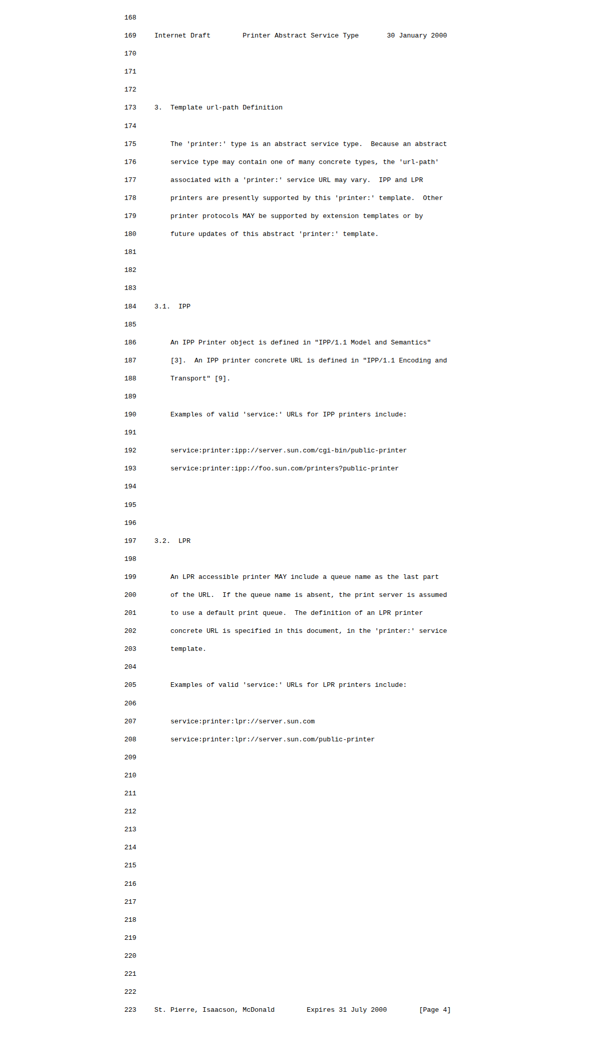168
169 Internet Draft        Printer Abstract Service Type       30 January 2000
170
171
172
1733.  Template url-path Definition
174
175    The 'printer:' type is an abstract service type.  Because an abstract
176    service type may contain one of many concrete types, the 'url-path'
177    associated with a 'printer:' service URL may vary.  IPP and LPR
178    printers are presently supported by this 'printer:' template.  Other
179    printer protocols MAY be supported by extension templates or by
180    future updates of this abstract 'printer:' template.
181
182
183
1843.1.  IPP
185
186    An IPP Printer object is defined in "IPP/1.1 Model and Semantics"
187    [3].  An IPP printer concrete URL is defined in "IPP/1.1 Encoding and
188    Transport" [9].
189
190    Examples of valid 'service:' URLs for IPP printers include:
191
192    service:printer:ipp://server.sun.com/cgi-bin/public-printer
193    service:printer:ipp://foo.sun.com/printers?public-printer
194
195
196
1973.2.  LPR
198
199    An LPR accessible printer MAY include a queue name as the last part
200    of the URL.  If the queue name is absent, the print server is assumed
201    to use a default print queue.  The definition of an LPR printer
202    concrete URL is specified in this document, in the 'printer:' service
203    template.
204
205    Examples of valid 'service:' URLs for LPR printers include:
206
207    service:printer:lpr://server.sun.com
208    service:printer:lpr://server.sun.com/public-printer
209
210
211
212
213
214
215
216
217
218
219
220
221
222
223 St. Pierre, Isaacson, McDonald        Expires 31 July 2000        [Page 4]